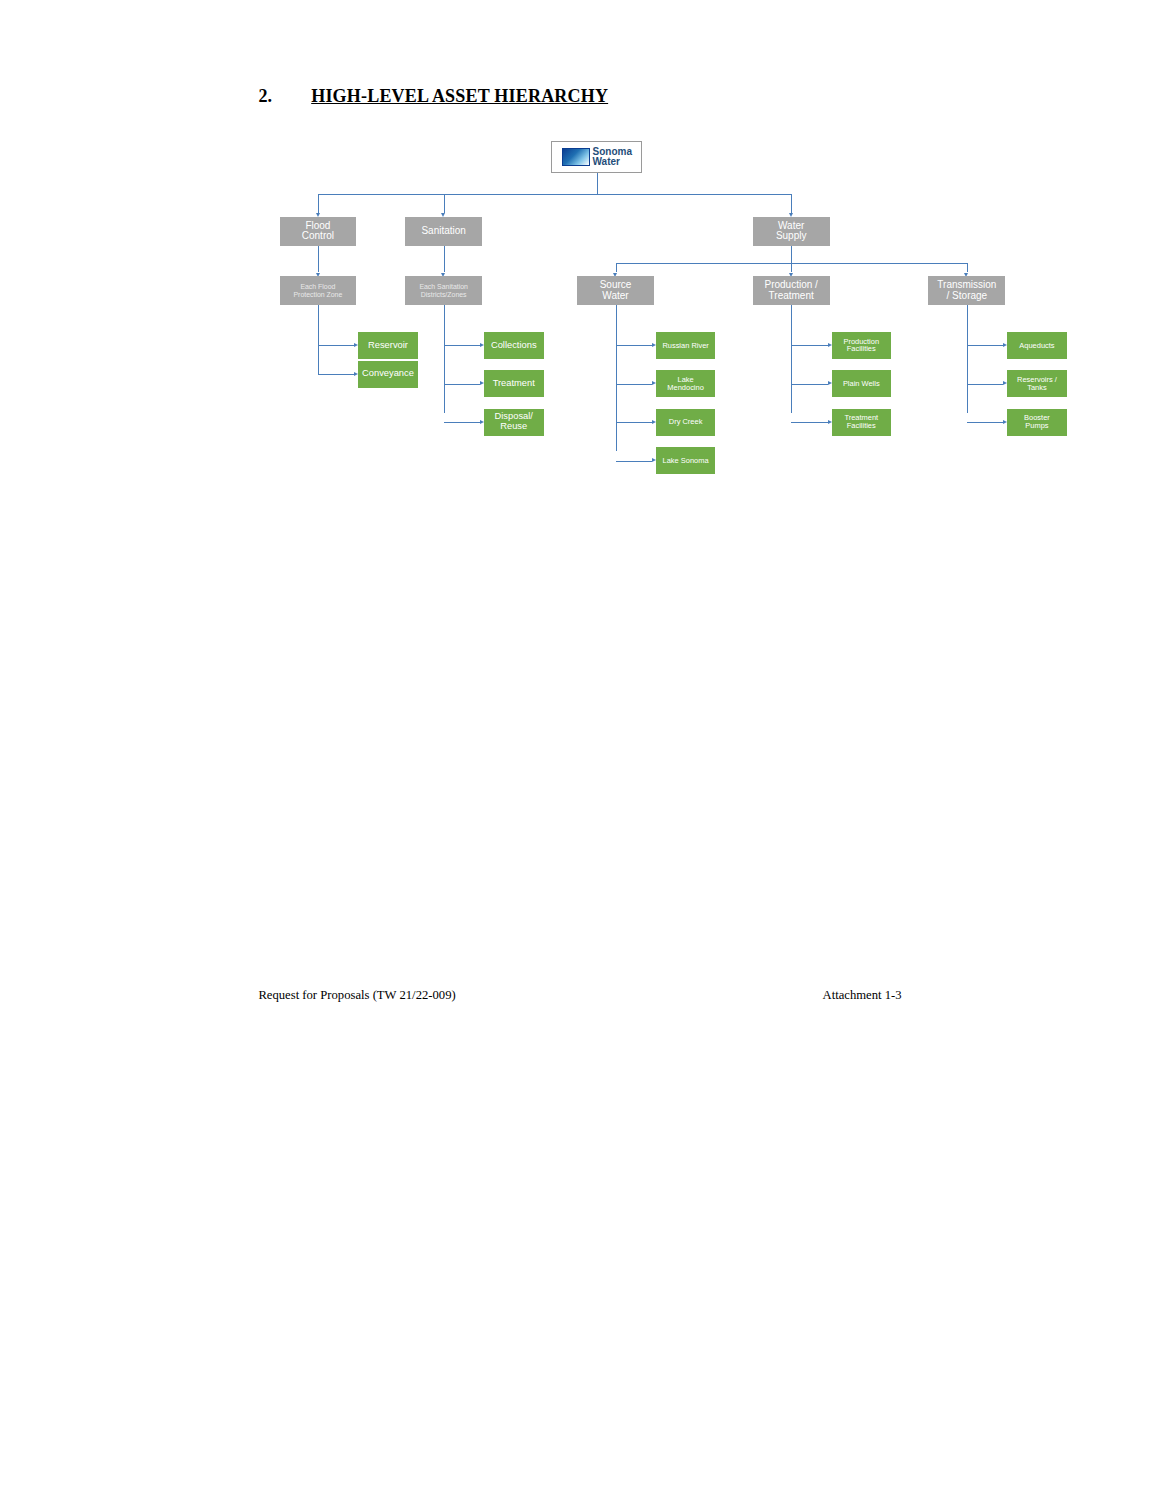2. HIGH-LEVEL ASSET HIERARCHY
Sonoma
Water
Flood
Control
Sanitation
Water
Supply
Each Flood
Protection Zone
Each Sanitation
Districts/Zones
Source
Water
Production /
Treatment
Transmission
/ Storage
Reservoir
Conveyance
Collections
Treatment
Disposal/
Reuse
Russian River
Lake
Mendocino
Dry Creek
Lake Sonoma
Production
Facilities
Plain Wells
Treatment
Facilities
Aqueducts
Reservoirs /
Tanks
Booster
Pumps
Request for Proposals (TW 21/22-009)
Attachment 1-3